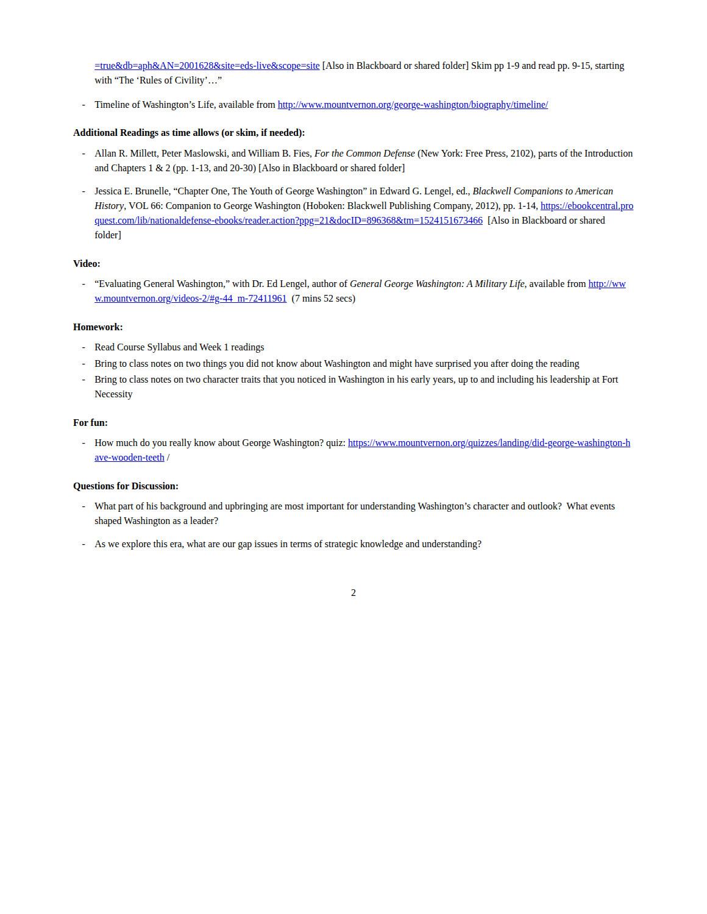=true&db=aph&AN=2001628&site=eds-live&scope=site [Also in Blackboard or shared folder] Skim pp 1-9 and read pp. 9-15, starting with “The ‘Rules of Civility’…”
Timeline of Washington’s Life, available from http://www.mountvernon.org/george-washington/biography/timeline/
Additional Readings as time allows (or skim, if needed):
Allan R. Millett, Peter Maslowski, and William B. Fies, For the Common Defense (New York: Free Press, 2102), parts of the Introduction and Chapters 1 & 2 (pp. 1-13, and 20-30) [Also in Blackboard or shared folder]
Jessica E. Brunelle, “Chapter One, The Youth of George Washington” in Edward G. Lengel, ed., Blackwell Companions to American History, VOL 66: Companion to George Washington (Hoboken: Blackwell Publishing Company, 2012), pp. 1-14, https://ebookcentral.proquest.com/lib/nationaldefense-ebooks/reader.action?ppg=21&docID=896368&tm=1524151673466 [Also in Blackboard or shared folder]
Video:
“Evaluating General Washington,” with Dr. Ed Lengel, author of General George Washington: A Military Life, available from http://www.mountvernon.org/videos-2/#g-44_m-72411961 (7 mins 52 secs)
Homework:
Read Course Syllabus and Week 1 readings
Bring to class notes on two things you did not know about Washington and might have surprised you after doing the reading
Bring to class notes on two character traits that you noticed in Washington in his early years, up to and including his leadership at Fort Necessity
For fun:
How much do you really know about George Washington? quiz: https://www.mountvernon.org/quizzes/landing/did-george-washington-have-wooden-teeth /
Questions for Discussion:
What part of his background and upbringing are most important for understanding Washington’s character and outlook? What events shaped Washington as a leader?
As we explore this era, what are our gap issues in terms of strategic knowledge and understanding?
2